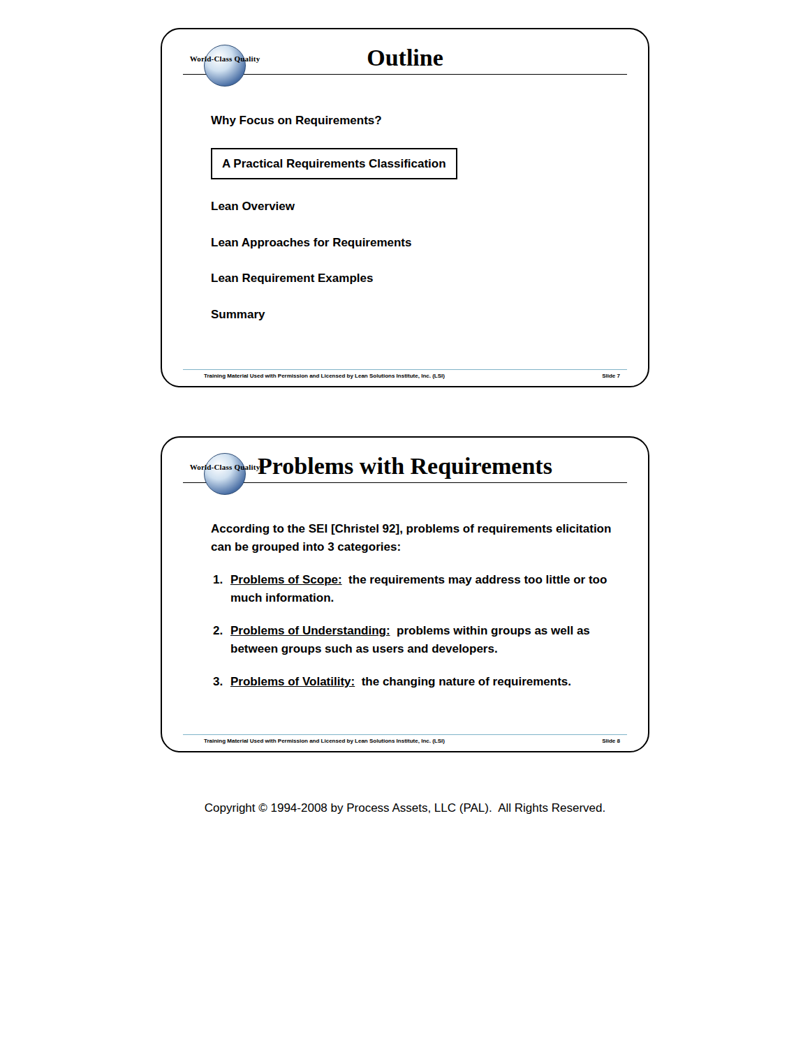World-Class Quality
Outline
Why Focus on Requirements?
A Practical Requirements Classification
Lean Overview
Lean Approaches for Requirements
Lean Requirement Examples
Summary
Training Material Used with Permission and Licensed by Lean Solutions Institute, Inc. (LSI) Slide 7
World-Class Quality
Problems with Requirements
According to the SEI [Christel 92], problems of requirements elicitation can be grouped into 3 categories:
Problems of Scope: the requirements may address too little or too much information.
Problems of Understanding: problems within groups as well as between groups such as users and developers.
Problems of Volatility: the changing nature of requirements.
Training Material Used with Permission and Licensed by Lean Solutions Institute, Inc. (LSI) Slide 8
Copyright © 1994-2008 by Process Assets, LLC (PAL). All Rights Reserved.